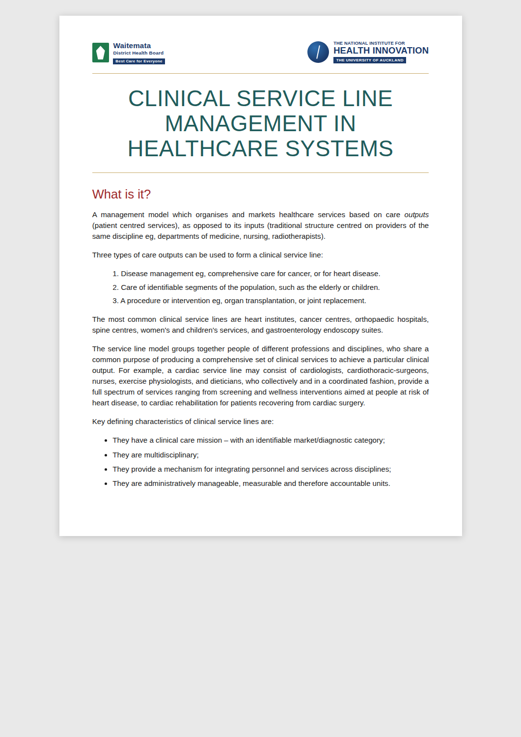Waitemata
District Health Board
Best Care for Everyone
THE NATIONAL INSTITUTE FOR
HEALTH INNOVATION
THE UNIVERSITY OF AUCKLAND
Clinical Service Line Management in Healthcare Systems
What is it?
A management model which organises and markets healthcare services based on care outputs (patient centred services), as opposed to its inputs (traditional structure centred on providers of the same discipline eg, departments of medicine, nursing, radiotherapists).
Three types of care outputs can be used to form a clinical service line:
1. Disease management eg, comprehensive care for cancer, or for heart disease.
2. Care of identifiable segments of the population, such as the elderly or children.
3. A procedure or intervention eg, organ transplantation, or joint replacement.
The most common clinical service lines are heart institutes, cancer centres, orthopaedic hospitals, spine centres, women's and children's services, and gastroenterology endoscopy suites.
The service line model groups together people of different professions and disciplines, who share a common purpose of producing a comprehensive set of clinical services to achieve a particular clinical output. For example, a cardiac service line may consist of cardiologists, cardiothoracic-surgeons, nurses, exercise physiologists, and dieticians, who collectively and in a coordinated fashion, provide a full spectrum of services ranging from screening and wellness interventions aimed at people at risk of heart disease, to cardiac rehabilitation for patients recovering from cardiac surgery.
Key defining characteristics of clinical service lines are:
They have a clinical care mission – with an identifiable market/diagnostic category;
They are multidisciplinary;
They provide a mechanism for integrating personnel and services across disciplines;
They are administratively manageable, measurable and therefore accountable units.